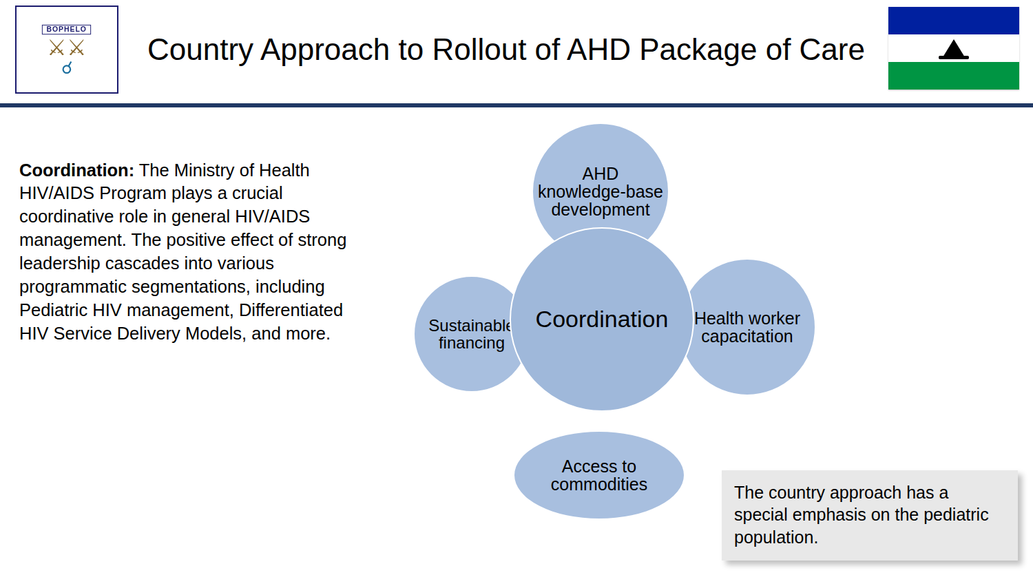BOPHELO
⚔⚔
☌
Country Approach to Rollout of AHD Package of Care
Coordination: The Ministry of Health HIV/AIDS Program plays a crucial coordinative role in general HIV/AIDS management. The positive effect of strong leadership cascades into various programmatic segmentations, including Pediatric HIV management, Differentiated HIV Service Delivery Models, and more.
AHD knowledge-base development
Sustainable financing
Coordination
Health worker capacitation
Access to commodities
The country approach has a special emphasis on the pediatric population.